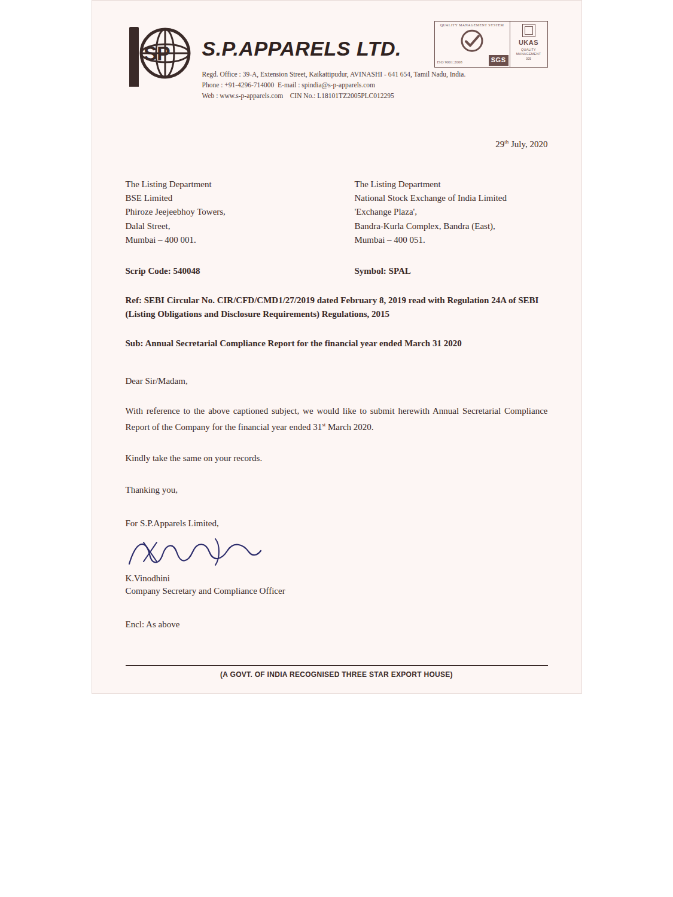S P
QUALITY MANAGEMENT SYSTEM
ISO 9001:2008
SGS
UKAS
QUALITY
MANAGEMENT
005
S.P.APPARELS LTD.
Regd. Office : 39-A, Extension Street, Kaikattipudur, AVINASHI - 641 654, Tamil Nadu, India.
Phone : +91-4296-714000 E-mail : spindia@s-p-apparels.com
Web : www.s-p-apparels.com CIN No.: L18101TZ2005PLC012295
29th July, 2020
The Listing Department
BSE Limited
Phiroze Jeejeebhoy Towers,
Dalal Street,
Mumbai – 400 001.
The Listing Department
National Stock Exchange of India Limited
'Exchange Plaza',
Bandra-Kurla Complex, Bandra (East),
Mumbai – 400 051.
Scrip Code: 540048
Symbol: SPAL
Ref: SEBI Circular No. CIR/CFD/CMD1/27/2019 dated February 8, 2019 read with Regulation 24A of SEBI (Listing Obligations and Disclosure Requirements) Regulations, 2015
Sub: Annual Secretarial Compliance Report for the financial year ended March 31 2020
Dear Sir/Madam,
With reference to the above captioned subject, we would like to submit herewith Annual Secretarial Compliance Report of the Company for the financial year ended 31st March 2020.
Kindly take the same on your records.
Thanking you,
For S.P.Apparels Limited,
K.Vinodhini
Company Secretary and Compliance Officer
Encl: As above
(A GOVT. OF INDIA RECOGNISED THREE STAR EXPORT HOUSE)